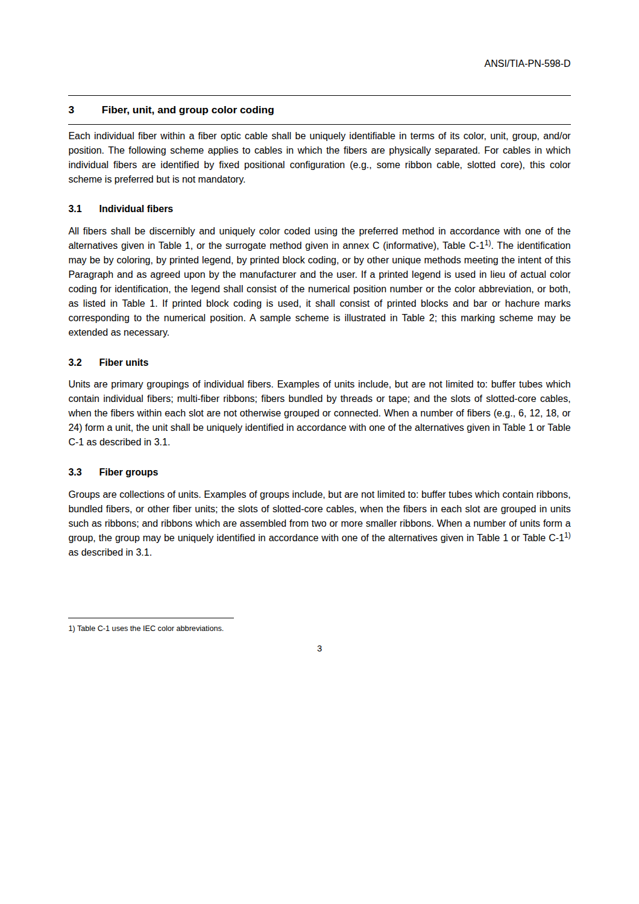ANSI/TIA-PN-598-D
3 Fiber, unit, and group color coding
Each individual fiber within a fiber optic cable shall be uniquely identifiable in terms of its color, unit, group, and/or position. The following scheme applies to cables in which the fibers are physically separated. For cables in which individual fibers are identified by fixed positional configuration (e.g., some ribbon cable, slotted core), this color scheme is preferred but is not mandatory.
3.1 Individual fibers
All fibers shall be discernibly and uniquely color coded using the preferred method in accordance with one of the alternatives given in Table 1, or the surrogate method given in annex C (informative), Table C-11). The identification may be by coloring, by printed legend, by printed block coding, or by other unique methods meeting the intent of this Paragraph and as agreed upon by the manufacturer and the user. If a printed legend is used in lieu of actual color coding for identification, the legend shall consist of the numerical position number or the color abbreviation, or both, as listed in Table 1. If printed block coding is used, it shall consist of printed blocks and bar or hachure marks corresponding to the numerical position. A sample scheme is illustrated in Table 2; this marking scheme may be extended as necessary.
3.2 Fiber units
Units are primary groupings of individual fibers. Examples of units include, but are not limited to: buffer tubes which contain individual fibers; multi-fiber ribbons; fibers bundled by threads or tape; and the slots of slotted-core cables, when the fibers within each slot are not otherwise grouped or connected. When a number of fibers (e.g., 6, 12, 18, or 24) form a unit, the unit shall be uniquely identified in accordance with one of the alternatives given in Table 1 or Table C-1 as described in 3.1.
3.3 Fiber groups
Groups are collections of units. Examples of groups include, but are not limited to: buffer tubes which contain ribbons, bundled fibers, or other fiber units; the slots of slotted-core cables, when the fibers in each slot are grouped in units such as ribbons; and ribbons which are assembled from two or more smaller ribbons. When a number of units form a group, the group may be uniquely identified in accordance with one of the alternatives given in Table 1 or Table C-11) as described in 3.1.
1) Table C-1 uses the IEC color abbreviations.
3